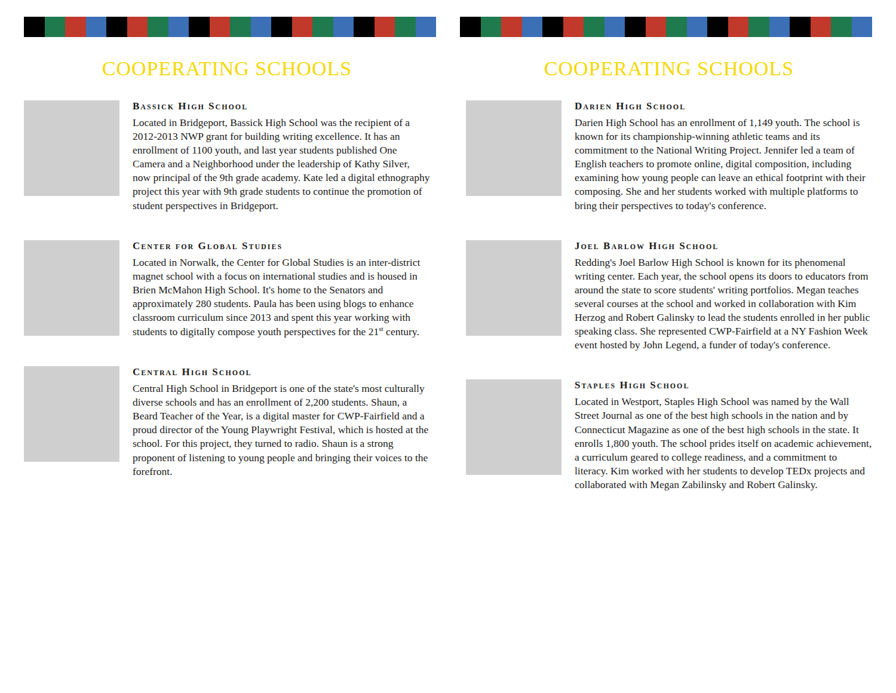Cooperating Schools
Bassick High School
Located in Bridgeport, Bassick High School was the recipient of a 2012-2013 NWP grant for building writing excellence. It has an enrollment of 1100 youth, and last year students published One Camera and a Neighborhood under the leadership of Kathy Silver, now principal of the 9th grade academy. Kate led a digital ethnography project this year with 9th grade students to continue the promotion of student perspectives in Bridgeport.
Center for Global Studies
Located in Norwalk, the Center for Global Studies is an inter-district magnet school with a focus on international studies and is housed in Brien McMahon High School. It's home to the Senators and approximately 280 students. Paula has been using blogs to enhance classroom curriculum since 2013 and spent this year working with students to digitally compose youth perspectives for the 21st century.
Central High School
Central High School in Bridgeport is one of the state's most culturally diverse schools and has an enrollment of 2,200 students. Shaun, a Beard Teacher of the Year, is a digital master for CWP-Fairfield and a proud director of the Young Playwright Festival, which is hosted at the school. For this project, they turned to radio. Shaun is a strong proponent of listening to young people and bringing their voices to the forefront.
Cooperating Schools
Darien High School
Darien High School has an enrollment of 1,149 youth. The school is known for its championship-winning athletic teams and its commitment to the National Writing Project. Jennifer led a team of English teachers to promote online, digital composition, including examining how young people can leave an ethical footprint with their composing. She and her students worked with multiple platforms to bring their perspectives to today's conference.
Joel Barlow High School
Redding's Joel Barlow High School is known for its phenomenal writing center. Each year, the school opens its doors to educators from around the state to score students' writing portfolios. Megan teaches several courses at the school and worked in collaboration with Kim Herzog and Robert Galinsky to lead the students enrolled in her public speaking class. She represented CWP-Fairfield at a NY Fashion Week event hosted by John Legend, a funder of today's conference.
Staples High School
Located in Westport, Staples High School was named by the Wall Street Journal as one of the best high schools in the nation and by Connecticut Magazine as one of the best high schools in the state. It enrolls 1,800 youth. The school prides itself on academic achievement, a curriculum geared to college readiness, and a commitment to literacy. Kim worked with her students to develop TEDx projects and collaborated with Megan Zabilinsky and Robert Galinsky.